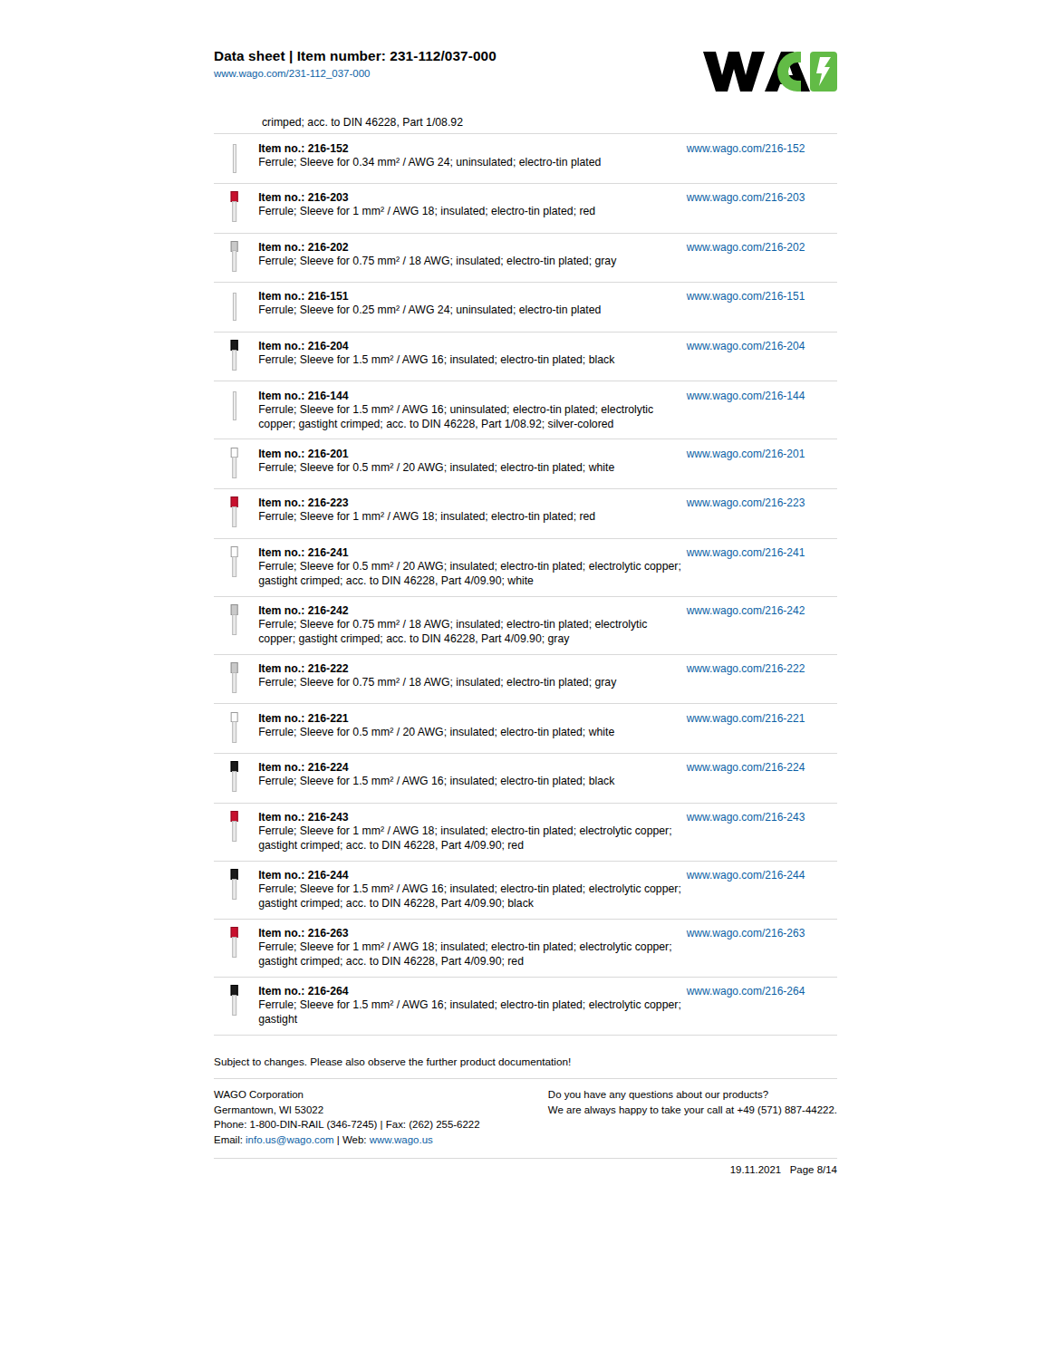Data sheet | Item number: 231-112/037-000
www.wago.com/231-112_037-000
crimped; acc. to DIN 46228, Part 1/08.92
| | Item no.: 216-152 Ferrule; Sleeve for 0.34 mm² / AWG 24; uninsulated; electro-tin plated | www.wago.com/216-152 |
| | Item no.: 216-203 Ferrule; Sleeve for 1 mm² / AWG 18; insulated; electro-tin plated; red | www.wago.com/216-203 |
| | Item no.: 216-202 Ferrule; Sleeve for 0.75 mm² / 18 AWG; insulated; electro-tin plated; gray | www.wago.com/216-202 |
| | Item no.: 216-151 Ferrule; Sleeve for 0.25 mm² / AWG 24; uninsulated; electro-tin plated | www.wago.com/216-151 |
| | Item no.: 216-204 Ferrule; Sleeve for 1.5 mm² / AWG 16; insulated; electro-tin plated; black | www.wago.com/216-204 |
| | Item no.: 216-144 Ferrule; Sleeve for 1.5 mm² / AWG 16; uninsulated; electro-tin plated; electrolytic copper; gastight crimped; acc. to DIN 46228, Part 1/08.92; silver-colored | www.wago.com/216-144 |
| | Item no.: 216-201 Ferrule; Sleeve for 0.5 mm² / 20 AWG; insulated; electro-tin plated; white | www.wago.com/216-201 |
| | Item no.: 216-223 Ferrule; Sleeve for 1 mm² / AWG 18; insulated; electro-tin plated; red | www.wago.com/216-223 |
| | Item no.: 216-241 Ferrule; Sleeve for 0.5 mm² / 20 AWG; insulated; electro-tin plated; electrolytic copper; gastight crimped; acc. to DIN 46228, Part 4/09.90; white | www.wago.com/216-241 |
| | Item no.: 216-242 Ferrule; Sleeve for 0.75 mm² / 18 AWG; insulated; electro-tin plated; electrolytic copper; gastight crimped; acc. to DIN 46228, Part 4/09.90; gray | www.wago.com/216-242 |
| | Item no.: 216-222 Ferrule; Sleeve for 0.75 mm² / 18 AWG; insulated; electro-tin plated; gray | www.wago.com/216-222 |
| | Item no.: 216-221 Ferrule; Sleeve for 0.5 mm² / 20 AWG; insulated; electro-tin plated; white | www.wago.com/216-221 |
| | Item no.: 216-224 Ferrule; Sleeve for 1.5 mm² / AWG 16; insulated; electro-tin plated; black | www.wago.com/216-224 |
| | Item no.: 216-243 Ferrule; Sleeve for 1 mm² / AWG 18; insulated; electro-tin plated; electrolytic copper; gastight crimped; acc. to DIN 46228, Part 4/09.90; red | www.wago.com/216-243 |
| | Item no.: 216-244 Ferrule; Sleeve for 1.5 mm² / AWG 16; insulated; electro-tin plated; electrolytic copper; gastight crimped; acc. to DIN 46228, Part 4/09.90; black | www.wago.com/216-244 |
| | Item no.: 216-263 Ferrule; Sleeve for 1 mm² / AWG 18; insulated; electro-tin plated; electrolytic copper; gastight crimped; acc. to DIN 46228, Part 4/09.90; red | www.wago.com/216-263 |
| | Item no.: 216-264 Ferrule; Sleeve for 1.5 mm² / AWG 16; insulated; electro-tin plated; electrolytic copper; gastight | www.wago.com/216-264 |
Subject to changes. Please also observe the further product documentation!
WAGO Corporation
Germantown, WI 53022
Phone: 1-800-DIN-RAIL (346-7245) | Fax: (262) 255-6222
Email: info.us@wago.com | Web: www.wago.us
Do you have any questions about our products?
We are always happy to take your call at +49 (571) 887-44222.
19.11.2021 Page 8/14